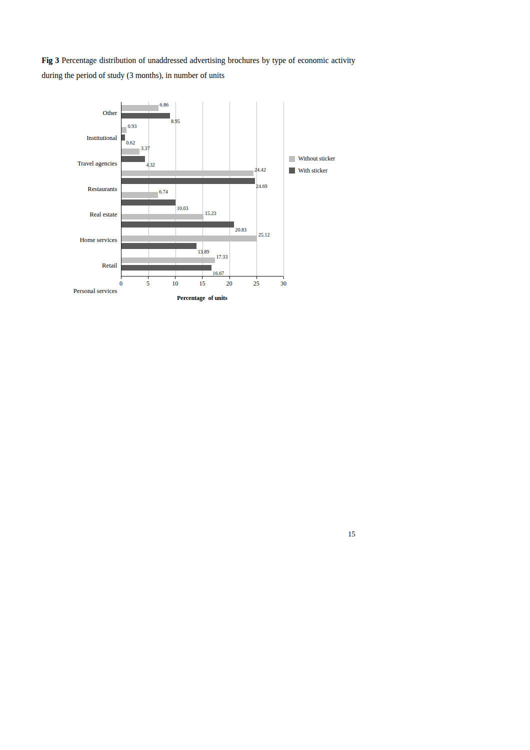Fig 3 Percentage distribution of unaddressed advertising brochures by type of economic activity during the period of study (3 months), in number of units
Other
Institutional
Travel agencies
Restaurants
Real estate
Home services
Retail
Personal services
6.86
8.95
0.93
0.62
3.37
4.32
24.42
24.69
6.74
10.03
15.23
20.83
25.12
13.89
17.33
16.67
0
5
10
15
20
25
30
Percentage of units
Without sticker
With sticker
15